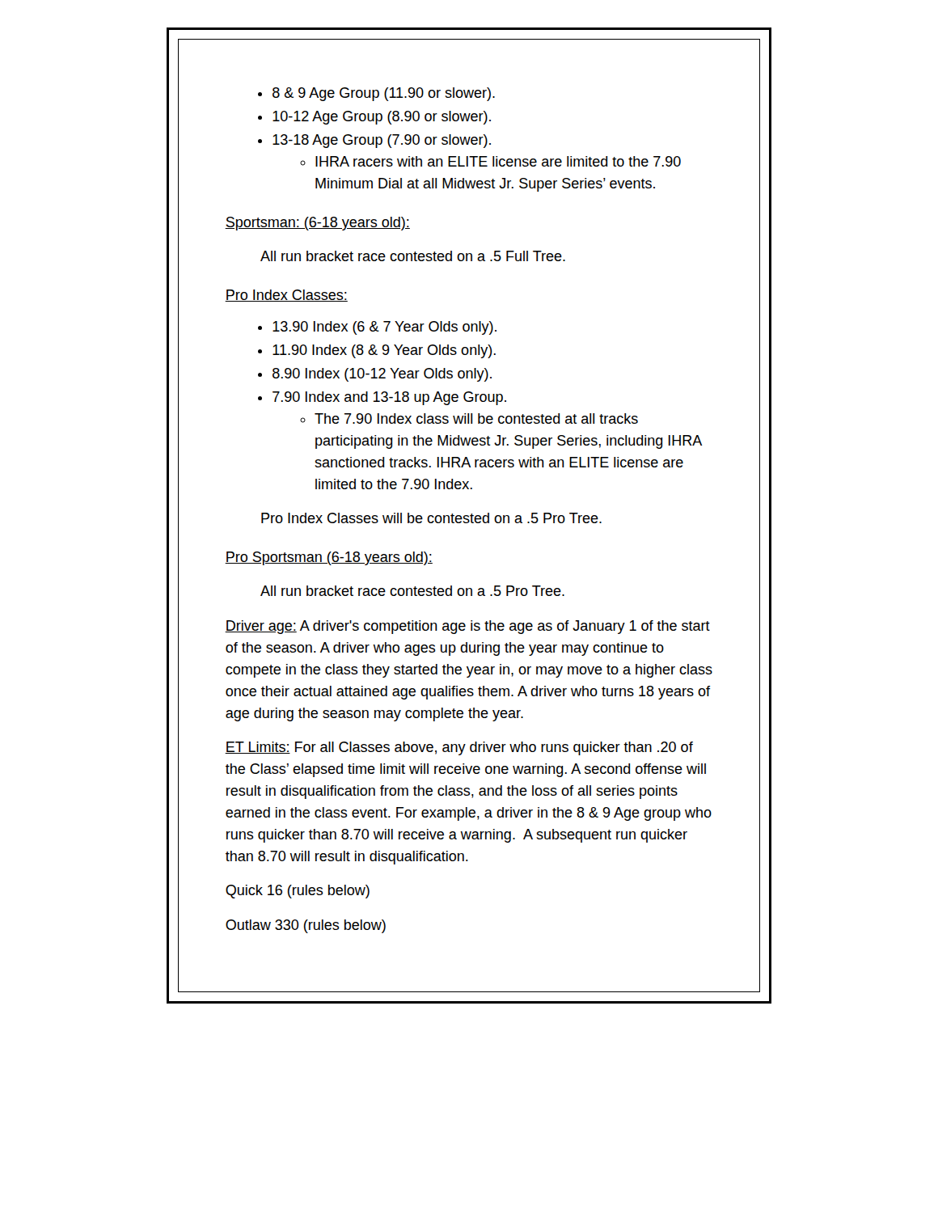8 & 9 Age Group (11.90 or slower).
10-12 Age Group (8.90 or slower).
13-18 Age Group (7.90 or slower).
IHRA racers with an ELITE license are limited to the 7.90 Minimum Dial at all Midwest Jr. Super Series’ events.
Sportsman: (6-18 years old):
All run bracket race contested on a .5 Full Tree.
Pro Index Classes:
13.90 Index (6 & 7 Year Olds only).
11.90 Index (8 & 9 Year Olds only).
8.90 Index (10-12 Year Olds only).
7.90 Index and 13-18 up Age Group.
The 7.90 Index class will be contested at all tracks participating in the Midwest Jr. Super Series, including IHRA sanctioned tracks. IHRA racers with an ELITE license are limited to the 7.90 Index.
Pro Index Classes will be contested on a .5 Pro Tree.
Pro Sportsman (6-18 years old):
All run bracket race contested on a .5 Pro Tree.
Driver age: A driver's competition age is the age as of January 1 of the start of the season. A driver who ages up during the year may continue to compete in the class they started the year in, or may move to a higher class once their actual attained age qualifies them. A driver who turns 18 years of age during the season may complete the year.
ET Limits: For all Classes above, any driver who runs quicker than .20 of the Class’ elapsed time limit will receive one warning. A second offense will result in disqualification from the class, and the loss of all series points earned in the class event. For example, a driver in the 8 & 9 Age group who runs quicker than 8.70 will receive a warning. A subsequent run quicker than 8.70 will result in disqualification.
Quick 16 (rules below)
Outlaw 330 (rules below)